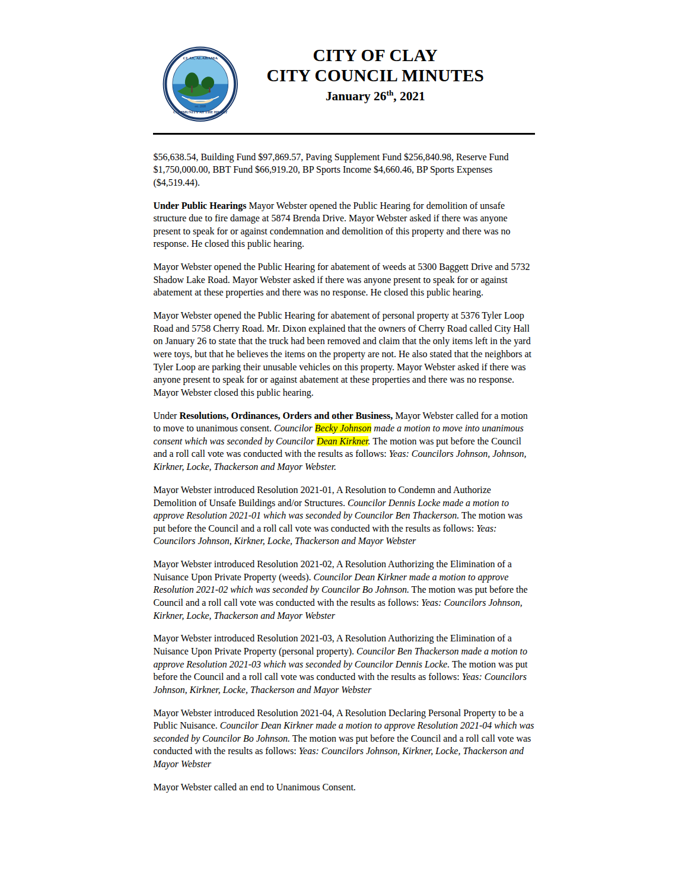CLAY, ALABAMA COMMUNITY AT THE HEART est. 2008
CITY OF CLAY
CITY COUNCIL MINUTES
January 26th, 2021
$56,638.54, Building Fund $97,869.57, Paving Supplement Fund $256,840.98, Reserve Fund $1,750,000.00, BBT Fund $66,919.20, BP Sports Income $4,660.46, BP Sports Expenses ($4,519.44).
Under Public Hearings Mayor Webster opened the Public Hearing for demolition of unsafe structure due to fire damage at 5874 Brenda Drive. Mayor Webster asked if there was anyone present to speak for or against condemnation and demolition of this property and there was no response. He closed this public hearing.
Mayor Webster opened the Public Hearing for abatement of weeds at 5300 Baggett Drive and 5732 Shadow Lake Road. Mayor Webster asked if there was anyone present to speak for or against abatement at these properties and there was no response. He closed this public hearing.
Mayor Webster opened the Public Hearing for abatement of personal property at 5376 Tyler Loop Road and 5758 Cherry Road. Mr. Dixon explained that the owners of Cherry Road called City Hall on January 26 to state that the truck had been removed and claim that the only items left in the yard were toys, but that he believes the items on the property are not. He also stated that the neighbors at Tyler Loop are parking their unusable vehicles on this property. Mayor Webster asked if there was anyone present to speak for or against abatement at these properties and there was no response. Mayor Webster closed this public hearing.
Under Resolutions, Ordinances, Orders and other Business, Mayor Webster called for a motion to move to unanimous consent. Councilor Becky Johnson made a motion to move into unanimous consent which was seconded by Councilor Dean Kirkner. The motion was put before the Council and a roll call vote was conducted with the results as follows: Yeas: Councilors Johnson, Johnson, Kirkner, Locke, Thackerson and Mayor Webster.
Mayor Webster introduced Resolution 2021-01, A Resolution to Condemn and Authorize Demolition of Unsafe Buildings and/or Structures. Councilor Dennis Locke made a motion to approve Resolution 2021-01 which was seconded by Councilor Ben Thackerson. The motion was put before the Council and a roll call vote was conducted with the results as follows: Yeas: Councilors Johnson, Kirkner, Locke, Thackerson and Mayor Webster
Mayor Webster introduced Resolution 2021-02, A Resolution Authorizing the Elimination of a Nuisance Upon Private Property (weeds). Councilor Dean Kirkner made a motion to approve Resolution 2021-02 which was seconded by Councilor Bo Johnson. The motion was put before the Council and a roll call vote was conducted with the results as follows: Yeas: Councilors Johnson, Kirkner, Locke, Thackerson and Mayor Webster
Mayor Webster introduced Resolution 2021-03, A Resolution Authorizing the Elimination of a Nuisance Upon Private Property (personal property). Councilor Ben Thackerson made a motion to approve Resolution 2021-03 which was seconded by Councilor Dennis Locke. The motion was put before the Council and a roll call vote was conducted with the results as follows: Yeas: Councilors Johnson, Kirkner, Locke, Thackerson and Mayor Webster
Mayor Webster introduced Resolution 2021-04, A Resolution Declaring Personal Property to be a Public Nuisance. Councilor Dean Kirkner made a motion to approve Resolution 2021-04 which was seconded by Councilor Bo Johnson. The motion was put before the Council and a roll call vote was conducted with the results as follows: Yeas: Councilors Johnson, Kirkner, Locke, Thackerson and Mayor Webster
Mayor Webster called an end to Unanimous Consent.